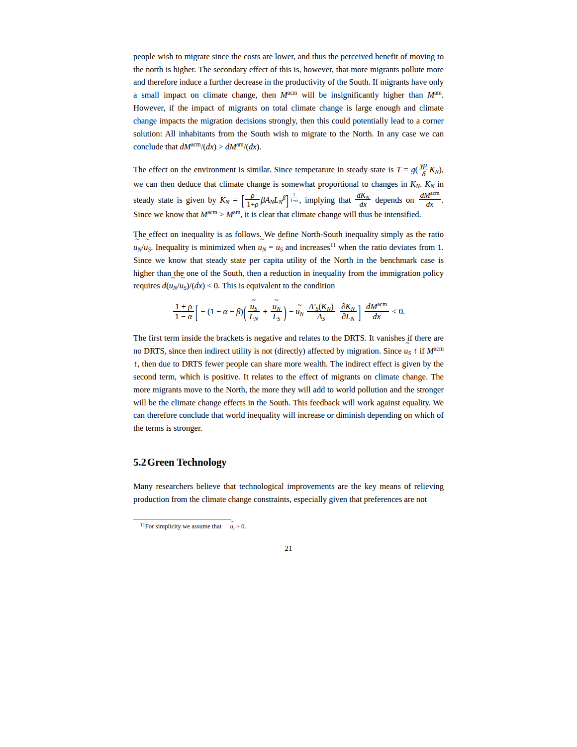people wish to migrate since the costs are lower, and thus the perceived benefit of moving to the north is higher. The secondary effect of this is, however, that more migrants pollute more and therefore induce a further decrease in the productivity of the South. If migrants have only a small impact on climate change, then Macm will be insignificantly higher than Mam. However, if the impact of migrants on total climate change is large enough and climate change impacts the migration decisions strongly, then this could potentially lead to a corner solution: All inhabitants from the South wish to migrate to the North. In any case we can conclude that dMacm/(dx) > dMam/(dx).
The effect on the environment is similar. Since temperature in steady state is T = g(γμ δ KN), we can then deduce that climate change is somewhat proportional to changes in KN. KN in steady state is given by KN = [ρ 1+ρ βANLNβ]11−α, implying that dKN dx depends on dMacm dx. Since we know that Macm > Mam, it is clear that climate change will thus be intensified.
The effect on inequality is as follows. We define North-South inequality simply as the ratio ~uN/~uS. Inequality is minimized when ~uN = ~uS and increases11 when the ratio deviates from 1. Since we know that steady state per capita utility of the North in the benchmark case is higher than the one of the South, then a reduction in inequality from the immigration policy requires d(~uN/~uS)/(dx) < 0. This is equivalent to the condition
1 + ρ 1 − α[ − (1 − α − β)(~uS LN + ~uN LS) − ~uN A′S(KN) AS ∂KN∂LN] dMacm dx < 0.
The first term inside the brackets is negative and relates to the DRTS. It vanishes if there are no DRTS, since then indirect utility is not (directly) affected by migration. Since ~uS ↑ if Macm ↑, then due to DRTS fewer people can share more wealth. The indirect effect is given by the second term, which is positive. It relates to the effect of migrants on climate change. The more migrants move to the North, the more they will add to world pollution and the stronger will be the climate change effects in the South. This feedback will work against equality. We can therefore conclude that world inequality will increase or diminish depending on which of the terms is stronger.
5.2 Green Technology
Many researchers believe that technological improvements are the key means of relieving production from the climate change constraints, especially given that preferences are not
11For simplicity we assume that ~ui > 0.
21